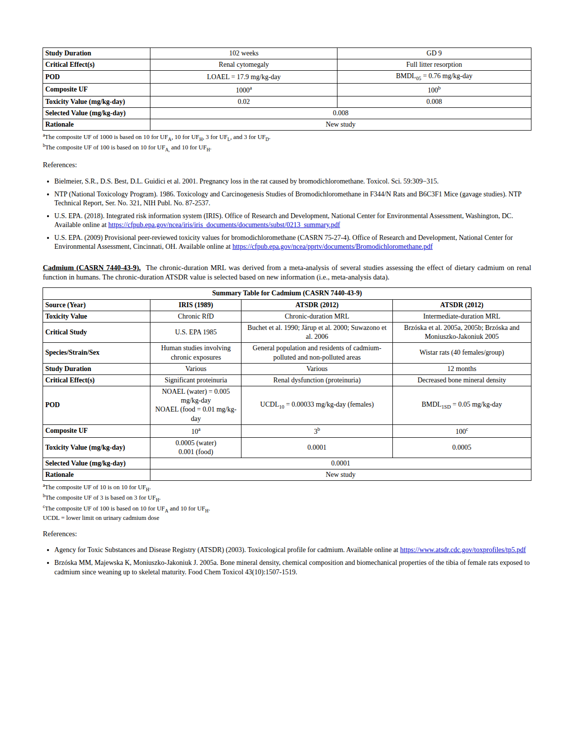| Study Duration | 102 weeks | GD 9 |
| Critical Effect(s) | Renal cytomegaly | Full litter resorption |
| POD | LOAEL = 17.9 mg/kg-day | BMDL 05 = 0.76 mg/kg-day |
| Composite UF | 1000 a | 100 b |
| Toxicity Value (mg/kg-day) | 0.02 | 0.008 |
| Selected Value (mg/kg-day) | 0.008 |
| Rationale | New study |
aThe composite UF of 1000 is based on 10 for UFA, 10 for UFH, 3 for UFL, and 3 for UFD.
bThe composite UF of 100 is based on 10 for UFA, and 10 for UFH.
References:
Bielmeier, S.R., D.S. Best, D.L. Guidici et al. 2001. Pregnancy loss in the rat caused by bromodichloromethane. Toxicol. Sci. 59:309−315.
NTP (National Toxicology Program). 1986. Toxicology and Carcinogenesis Studies of Bromodichloromethane in F344/N Rats and B6C3F1 Mice (gavage studies). NTP Technical Report, Ser. No. 321, NIH Publ. No. 87-2537.
U.S. EPA. (2018). Integrated risk information system (IRIS). Office of Research and Development, National Center for Environmental Assessment, Washington, DC. Available online at https://cfpub.epa.gov/ncea/iris/iris_documents/documents/subst/0213_summary.pdf
U.S. EPA. (2009) Provisional peer-reviewed toxicity values for bromodichloromethane (CASRN 75-27-4). Office of Research and Development, National Center for Environmental Assessment, Cincinnati, OH. Available online at https://cfpub.epa.gov/ncea/pprtv/documents/Bromodichloromethane.pdf
Cadmium (CASRN 7440-43-9). The chronic-duration MRL was derived from a meta-analysis of several studies assessing the effect of dietary cadmium on renal function in humans. The chronic-duration ATSDR value is selected based on new information (i.e., meta-analysis data).
Summary Table for Cadmium (CASRN 7440-43-9)
| Source (Year) | IRIS (1989) | ATSDR (2012) | ATSDR (2012) |
| Toxicity Value | Chronic RfD | Chronic-duration MRL | Intermediate-duration MRL |
| Critical Study | U.S. EPA 1985 | Buchet et al. 1990; Järup et al. 2000; Suwazono et al. 2006 | Brzóska et al. 2005a, 2005b; Brzóska and Moniuszko-Jakoniuk 2005 |
| Species/Strain/Sex | Human studies involving chronic exposures | General population and residents of cadmium-polluted and non-polluted areas | Wistar rats (40 females/group) |
| Study Duration | Various | Various | 12 months |
| Critical Effect(s) | Significant proteinuria | Renal dysfunction (proteinuria) | Decreased bone mineral density |
| POD | NOAEL (water) = 0.005 mg/kg-day NOAEL (food = 0.01 mg/kg-day | UCDL 10 = 0.00033 mg/kg-day (females) | BMDL 1SD = 0.05 mg/kg-day |
| Composite UF | 10 a | 3 b | 100 c |
| Toxicity Value (mg/kg-day) | 0.0005 (water) 0.001 (food) | 0.0001 | 0.0005 |
| Selected Value (mg/kg-day) | 0.0001 |
| Rationale | New study |
aThe composite UF of 10 is on 10 for UFH.
bThe composite UF of 3 is based on 3 for UFH.
cThe composite UF of 100 is based on 10 for UFA and 10 for UFH.
UCDL = lower limit on urinary cadmium dose
References:
Agency for Toxic Substances and Disease Registry (ATSDR) (2003). Toxicological profile for cadmium. Available online at https://www.atsdr.cdc.gov/toxprofiles/tp5.pdf
Brzóska MM, Majewska K, Moniuszko-Jakoniuk J. 2005a. Bone mineral density, chemical composition and biomechanical properties of the tibia of female rats exposed to cadmium since weaning up to skeletal maturity. Food Chem Toxicol 43(10):1507-1519.